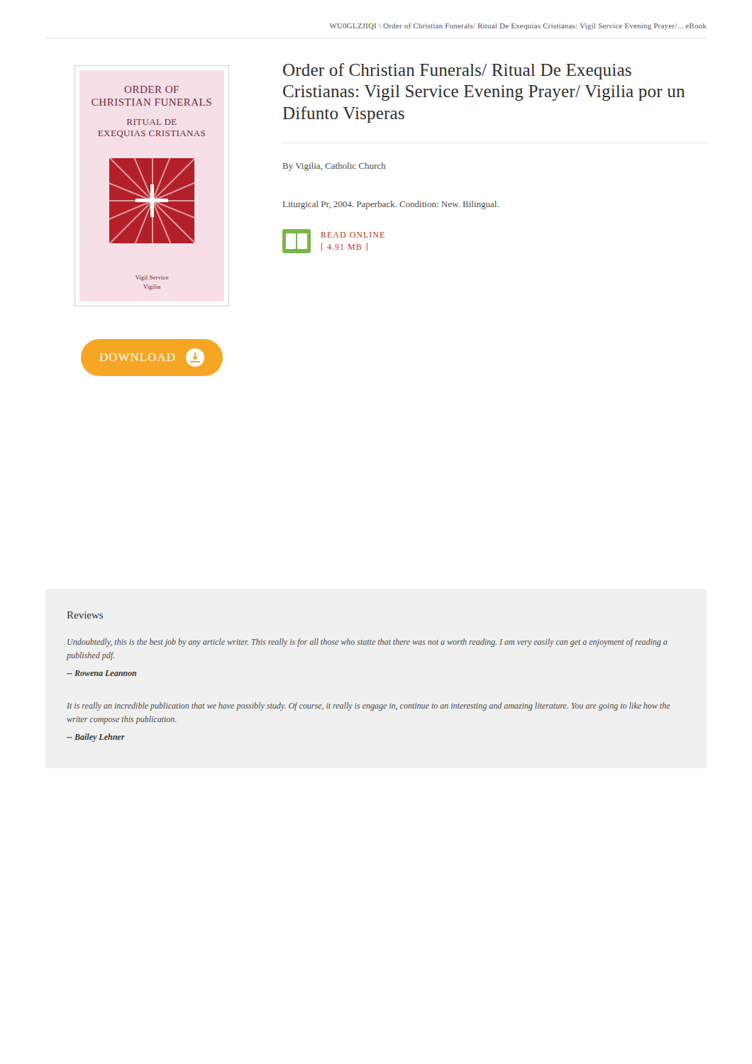WU0GLZJIQI \ Order of Christian Funerals/ Ritual De Exequias Cristianas: Vigil Service Evening Prayer/... eBook
ORDER OF
CHRISTIAN FUNERALS
RITUAL DE
EXEQUIAS CRISTIANAS
Vigil Service
Vigilia
DOWNLOAD
Order of Christian Funerals/ Ritual De Exequias Cristianas: Vigil Service Evening Prayer/ Vigilia por un Difunto Visperas
By Vigilia, Catholic Church
Liturgical Pr, 2004. Paperback. Condition: New. Bilingual.
READ ONLINE [ 4.91 MB ]
Reviews
Undoubtedly, this is the best job by any article writer. This really is for all those who statte that there was not a worth reading. I am very easily can get a enjoyment of reading a published pdf.
-- Rowena Leannon
It is really an incredible publication that we have possibly study. Of course, it really is engage in, continue to an interesting and amazing literature. You are going to like how the writer compose this publication.
-- Bailey Lehner